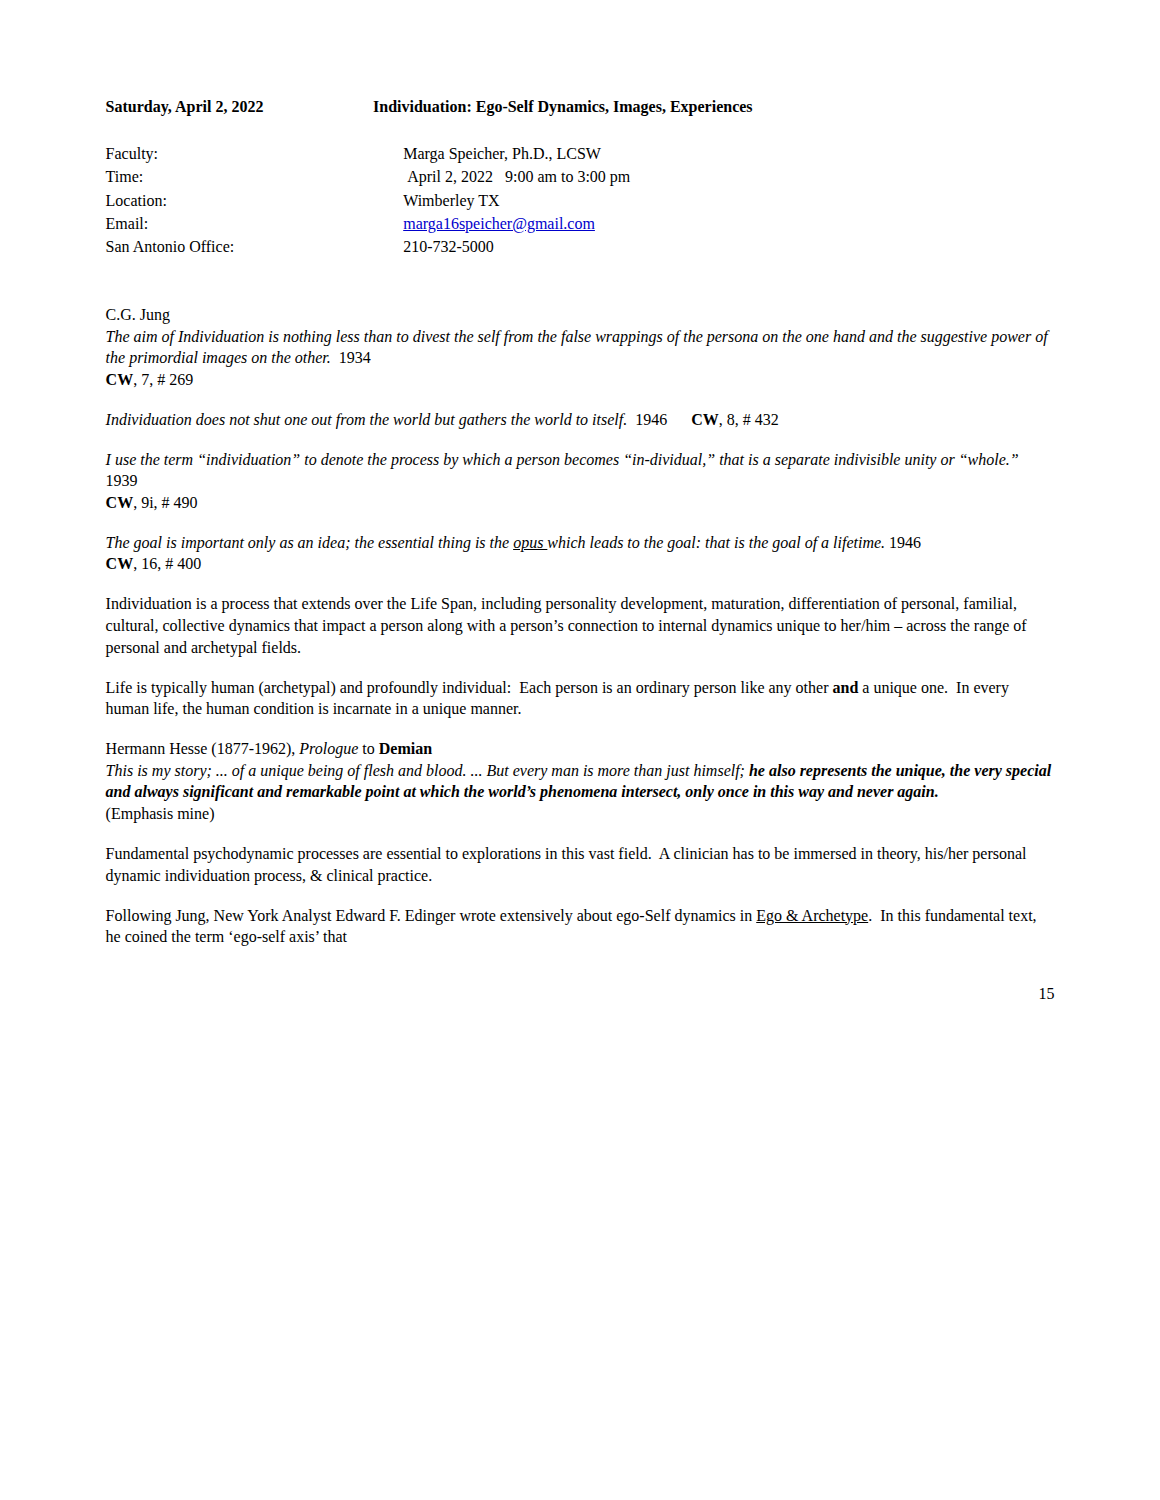Saturday, April 2, 2022 Individuation: Ego-Self Dynamics, Images, Experiences
| Faculty: | Marga Speicher, Ph.D., LCSW |
| Time: | April 2, 2022 9:00 am to 3:00 pm |
| Location: | Wimberley TX |
| Email: | marga16speicher@gmail.com |
| San Antonio Office: | 210-732-5000 |
C.G. Jung
The aim of Individuation is nothing less than to divest the self from the false wrappings of the persona on the one hand and the suggestive power of the primordial images on the other. 1934
CW, 7, # 269
Individuation does not shut one out from the world but gathers the world to itself. 1946 CW, 8, # 432
I use the term “individuation” to denote the process by which a person becomes “in-dividual,” that is a separate indivisible unity or “whole.” 1939
CW, 9i, # 490
The goal is important only as an idea; the essential thing is the opus which leads to the goal: that is the goal of a lifetime. 1946
CW, 16, # 400
Individuation is a process that extends over the Life Span, including personality development, maturation, differentiation of personal, familial, cultural, collective dynamics that impact a person along with a person’s connection to internal dynamics unique to her/him – across the range of personal and archetypal fields.
Life is typically human (archetypal) and profoundly individual: Each person is an ordinary person like any other and a unique one. In every human life, the human condition is incarnate in a unique manner.
Hermann Hesse (1877-1962), Prologue to Demian
This is my story; ... of a unique being of flesh and blood. ... But every man is more than just himself; he also represents the unique, the very special and always significant and remarkable point at which the world’s phenomena intersect, only once in this way and never again.
(Emphasis mine)
Fundamental psychodynamic processes are essential to explorations in this vast field. A clinician has to be immersed in theory, his/her personal dynamic individuation process, & clinical practice.
Following Jung, New York Analyst Edward F. Edinger wrote extensively about ego-Self dynamics in Ego & Archetype. In this fundamental text, he coined the term ‘ego-self axis’ that
15